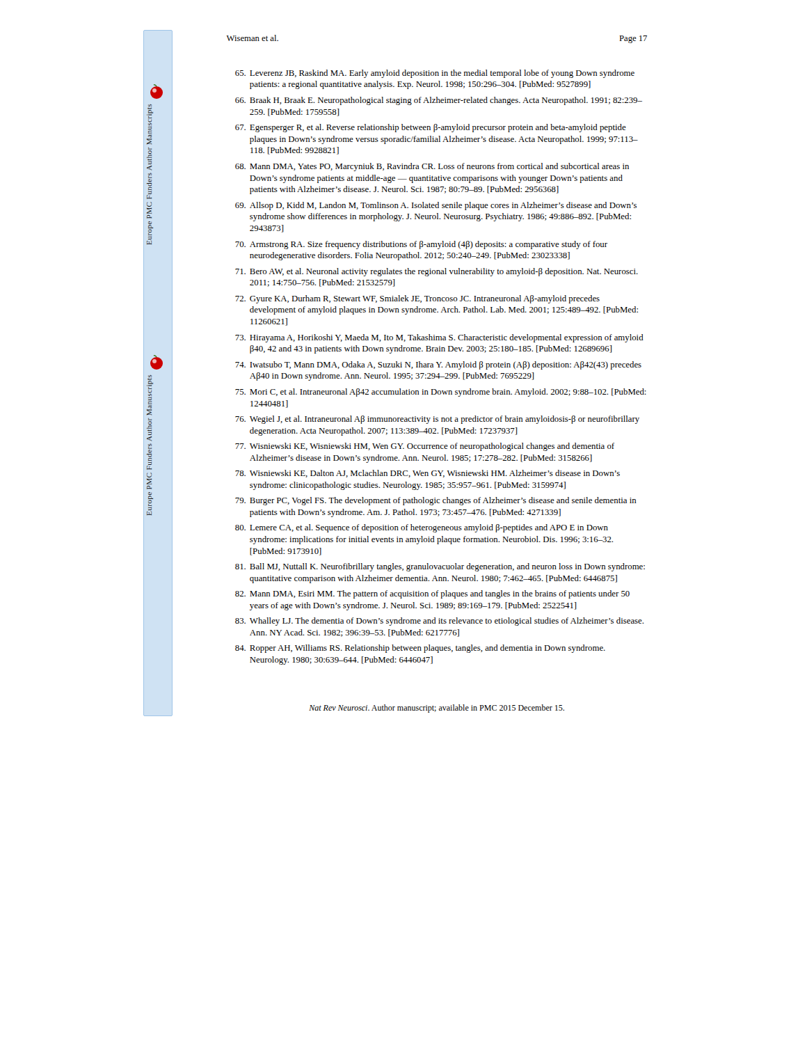Europe PMC Funders Author Manuscripts
Europe PMC Funders Author Manuscripts
Wiseman et al. Page 17
65. Leverenz JB, Raskind MA. Early amyloid deposition in the medial temporal lobe of young Down syndrome patients: a regional quantitative analysis. Exp. Neurol. 1998; 150:296–304. [PubMed: 9527899]
66. Braak H, Braak E. Neuropathological staging of Alzheimer-related changes. Acta Neuropathol. 1991; 82:239–259. [PubMed: 1759558]
67. Egensperger R, et al. Reverse relationship between β-amyloid precursor protein and beta-amyloid peptide plaques in Down’s syndrome versus sporadic/familial Alzheimer’s disease. Acta Neuropathol. 1999; 97:113–118. [PubMed: 9928821]
68. Mann DMA, Yates PO, Marcyniuk B, Ravindra CR. Loss of neurons from cortical and subcortical areas in Down’s syndrome patients at middle-age — quantitative comparisons with younger Down’s patients and patients with Alzheimer’s disease. J. Neurol. Sci. 1987; 80:79–89. [PubMed: 2956368]
69. Allsop D, Kidd M, Landon M, Tomlinson A. Isolated senile plaque cores in Alzheimer’s disease and Down’s syndrome show differences in morphology. J. Neurol. Neurosurg. Psychiatry. 1986; 49:886–892. [PubMed: 2943873]
70. Armstrong RA. Size frequency distributions of β-amyloid (4β) deposits: a comparative study of four neurodegenerative disorders. Folia Neuropathol. 2012; 50:240–249. [PubMed: 23023338]
71. Bero AW, et al. Neuronal activity regulates the regional vulnerability to amyloid-β deposition. Nat. Neurosci. 2011; 14:750–756. [PubMed: 21532579]
72. Gyure KA, Durham R, Stewart WF, Smialek JE, Troncoso JC. Intraneuronal Aβ-amyloid precedes development of amyloid plaques in Down syndrome. Arch. Pathol. Lab. Med. 2001; 125:489–492. [PubMed: 11260621]
73. Hirayama A, Horikoshi Y, Maeda M, Ito M, Takashima S. Characteristic developmental expression of amyloid β40, 42 and 43 in patients with Down syndrome. Brain Dev. 2003; 25:180–185. [PubMed: 12689696]
74. Iwatsubo T, Mann DMA, Odaka A, Suzuki N, Ihara Y. Amyloid β protein (Aβ) deposition: Aβ42(43) precedes Aβ40 in Down syndrome. Ann. Neurol. 1995; 37:294–299. [PubMed: 7695229]
75. Mori C, et al. Intraneuronal Aβ42 accumulation in Down syndrome brain. Amyloid. 2002; 9:88–102. [PubMed: 12440481]
76. Wegiel J, et al. Intraneuronal Aβ immunoreactivity is not a predictor of brain amyloidosis-β or neurofibrillary degeneration. Acta Neuropathol. 2007; 113:389–402. [PubMed: 17237937]
77. Wisniewski KE, Wisniewski HM, Wen GY. Occurrence of neuropathological changes and dementia of Alzheimer’s disease in Down’s syndrome. Ann. Neurol. 1985; 17:278–282. [PubMed: 3158266]
78. Wisniewski KE, Dalton AJ, Mclachlan DRC, Wen GY, Wisniewski HM. Alzheimer’s disease in Down’s syndrome: clinicopathologic studies. Neurology. 1985; 35:957–961. [PubMed: 3159974]
79. Burger PC, Vogel FS. The development of pathologic changes of Alzheimer’s disease and senile dementia in patients with Down’s syndrome. Am. J. Pathol. 1973; 73:457–476. [PubMed: 4271339]
80. Lemere CA, et al. Sequence of deposition of heterogeneous amyloid β-peptides and APO E in Down syndrome: implications for initial events in amyloid plaque formation. Neurobiol. Dis. 1996; 3:16–32. [PubMed: 9173910]
81. Ball MJ, Nuttall K. Neurofibrillary tangles, granulovacuolar degeneration, and neuron loss in Down syndrome: quantitative comparison with Alzheimer dementia. Ann. Neurol. 1980; 7:462–465. [PubMed: 6446875]
82. Mann DMA, Esiri MM. The pattern of acquisition of plaques and tangles in the brains of patients under 50 years of age with Down’s syndrome. J. Neurol. Sci. 1989; 89:169–179. [PubMed: 2522541]
83. Whalley LJ. The dementia of Down’s syndrome and its relevance to etiological studies of Alzheimer’s disease. Ann. NY Acad. Sci. 1982; 396:39–53. [PubMed: 6217776]
84. Ropper AH, Williams RS. Relationship between plaques, tangles, and dementia in Down syndrome. Neurology. 1980; 30:639–644. [PubMed: 6446047]
Nat Rev Neurosci. Author manuscript; available in PMC 2015 December 15.